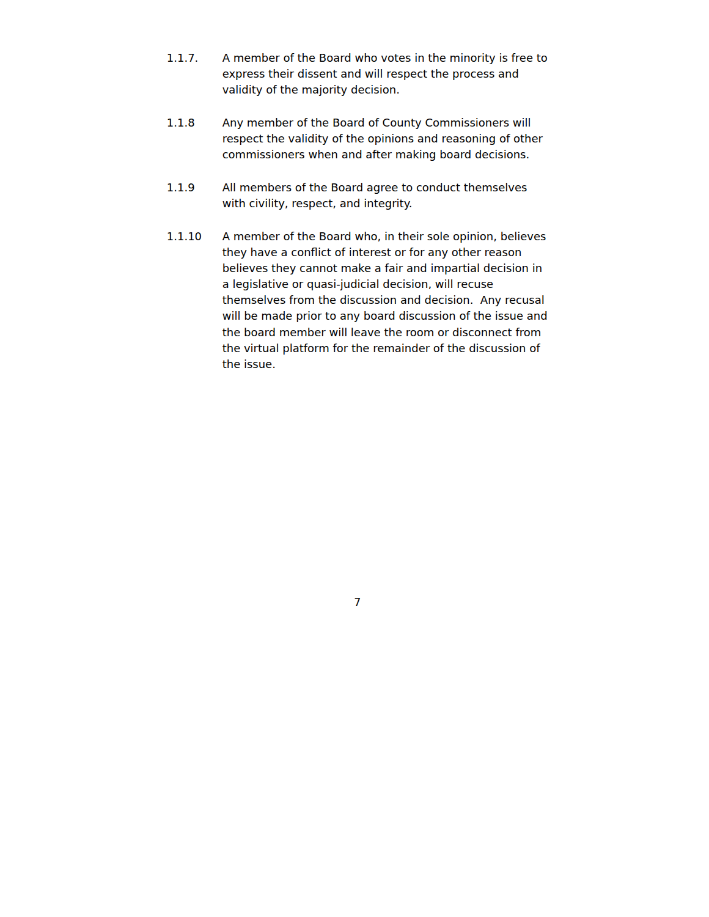1.1.7. A member of the Board who votes in the minority is free to express their dissent and will respect the process and validity of the majority decision.
1.1.8 Any member of the Board of County Commissioners will respect the validity of the opinions and reasoning of other commissioners when and after making board decisions.
1.1.9 All members of the Board agree to conduct themselves with civility, respect, and integrity.
1.1.10 A member of the Board who, in their sole opinion, believes they have a conflict of interest or for any other reason believes they cannot make a fair and impartial decision in a legislative or quasi-judicial decision, will recuse themselves from the discussion and decision. Any recusal will be made prior to any board discussion of the issue and the board member will leave the room or disconnect from the virtual platform for the remainder of the discussion of the issue.
7